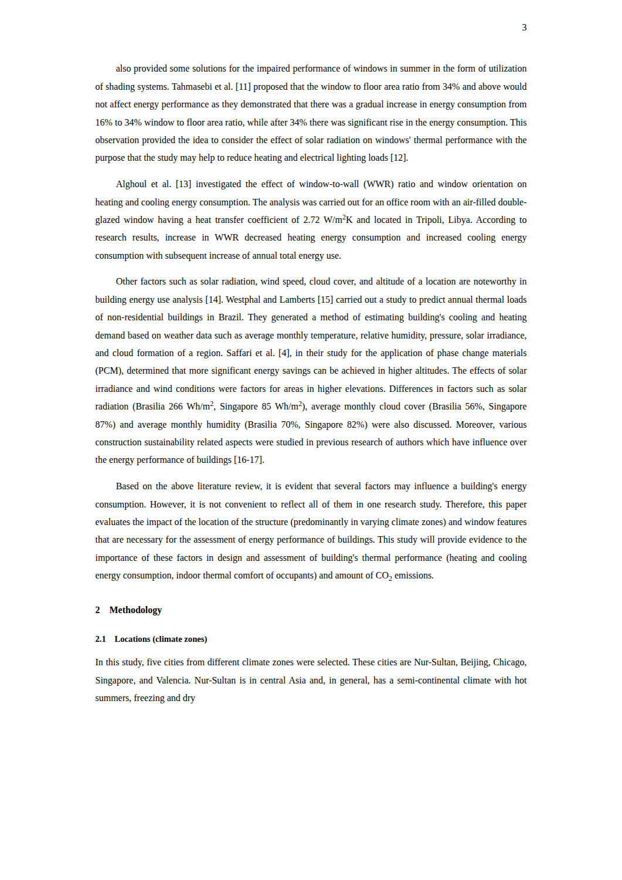3
also provided some solutions for the impaired performance of windows in summer in the form of utilization of shading systems. Tahmasebi et al. [11] proposed that the window to floor area ratio from 34% and above would not affect energy performance as they demonstrated that there was a gradual increase in energy consumption from 16% to 34% window to floor area ratio, while after 34% there was significant rise in the energy consumption. This observation provided the idea to consider the effect of solar radiation on windows' thermal performance with the purpose that the study may help to reduce heating and electrical lighting loads [12].
Alghoul et al. [13] investigated the effect of window-to-wall (WWR) ratio and window orientation on heating and cooling energy consumption. The analysis was carried out for an office room with an air-filled double-glazed window having a heat transfer coefficient of 2.72 W/m2K and located in Tripoli, Libya. According to research results, increase in WWR decreased heating energy consumption and increased cooling energy consumption with subsequent increase of annual total energy use.
Other factors such as solar radiation, wind speed, cloud cover, and altitude of a location are noteworthy in building energy use analysis [14]. Westphal and Lamberts [15] carried out a study to predict annual thermal loads of non-residential buildings in Brazil. They generated a method of estimating building's cooling and heating demand based on weather data such as average monthly temperature, relative humidity, pressure, solar irradiance, and cloud formation of a region. Saffari et al. [4], in their study for the application of phase change materials (PCM), determined that more significant energy savings can be achieved in higher altitudes. The effects of solar irradiance and wind conditions were factors for areas in higher elevations. Differences in factors such as solar radiation (Brasilia 266 Wh/m2, Singapore 85 Wh/m2), average monthly cloud cover (Brasilia 56%, Singapore 87%) and average monthly humidity (Brasilia 70%, Singapore 82%) were also discussed. Moreover, various construction sustainability related aspects were studied in previous research of authors which have influence over the energy performance of buildings [16-17].
Based on the above literature review, it is evident that several factors may influence a building's energy consumption. However, it is not convenient to reflect all of them in one research study. Therefore, this paper evaluates the impact of the location of the structure (predominantly in varying climate zones) and window features that are necessary for the assessment of energy performance of buildings. This study will provide evidence to the importance of these factors in design and assessment of building's thermal performance (heating and cooling energy consumption, indoor thermal comfort of occupants) and amount of CO2 emissions.
2 Methodology
2.1 Locations (climate zones)
In this study, five cities from different climate zones were selected. These cities are Nur-Sultan, Beijing, Chicago, Singapore, and Valencia. Nur-Sultan is in central Asia and, in general, has a semi-continental climate with hot summers, freezing and dry